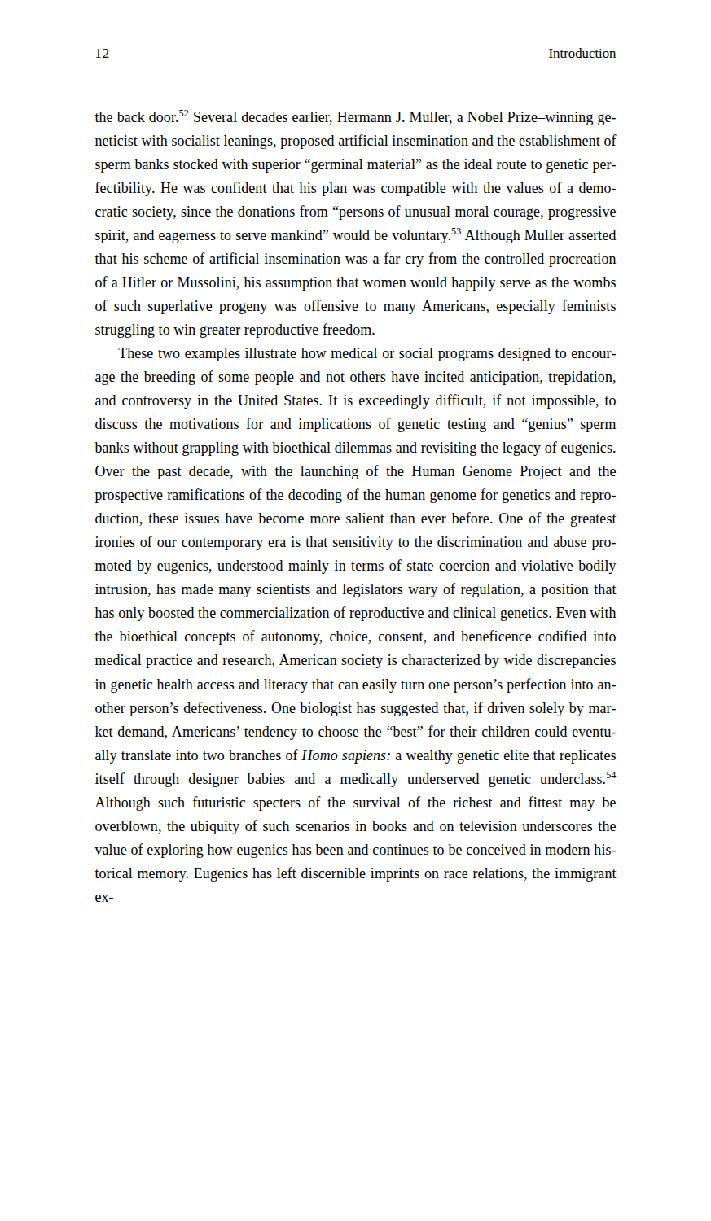12 Introduction
the back door.52 Several decades earlier, Hermann J. Muller, a Nobel Prize–winning geneticist with socialist leanings, proposed artificial insemination and the establishment of sperm banks stocked with superior “germinal material” as the ideal route to genetic perfectibility. He was confident that his plan was compatible with the values of a democratic society, since the donations from “persons of unusual moral courage, progressive spirit, and eagerness to serve mankind” would be voluntary.53 Although Muller asserted that his scheme of artificial insemination was a far cry from the controlled procreation of a Hitler or Mussolini, his assumption that women would happily serve as the wombs of such superlative progeny was offensive to many Americans, especially feminists struggling to win greater reproductive freedom.
These two examples illustrate how medical or social programs designed to encourage the breeding of some people and not others have incited anticipation, trepidation, and controversy in the United States. It is exceedingly difficult, if not impossible, to discuss the motivations for and implications of genetic testing and “genius” sperm banks without grappling with bioethical dilemmas and revisiting the legacy of eugenics. Over the past decade, with the launching of the Human Genome Project and the prospective ramifications of the decoding of the human genome for genetics and reproduction, these issues have become more salient than ever before. One of the greatest ironies of our contemporary era is that sensitivity to the discrimination and abuse promoted by eugenics, understood mainly in terms of state coercion and violative bodily intrusion, has made many scientists and legislators wary of regulation, a position that has only boosted the commercialization of reproductive and clinical genetics. Even with the bioethical concepts of autonomy, choice, consent, and beneficence codified into medical practice and research, American society is characterized by wide discrepancies in genetic health access and literacy that can easily turn one person’s perfection into another person’s defectiveness. One biologist has suggested that, if driven solely by market demand, Americans’ tendency to choose the “best” for their children could eventually translate into two branches of Homo sapiens: a wealthy genetic elite that replicates itself through designer babies and a medically underserved genetic underclass.54 Although such futuristic specters of the survival of the richest and fittest may be overblown, the ubiquity of such scenarios in books and on television underscores the value of exploring how eugenics has been and continues to be conceived in modern historical memory. Eugenics has left discernible imprints on race relations, the immigrant ex-